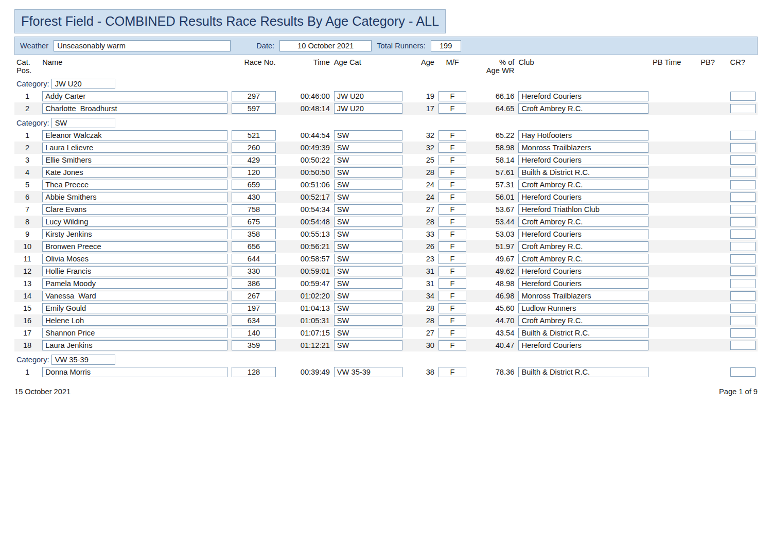Fforest Field - COMBINED Results Race Results By Age Category - ALL
Weather Unseasonably warm Date: 10 October 2021 Total Runners: 199
| Cat. Pos. | Name | Race No. | Time | Age Cat | Age | M/F | % of Age WR | Club | PB Time | PB? | CR? |
| --- | --- | --- | --- | --- | --- | --- | --- | --- | --- | --- | --- |
| Category: JW U20 | |
| 1 | Addy Carter | 297 | 00:46:00 | JW U20 | 19 | F | 66.16 | Hereford Couriers | | | |
| 2 | Charlotte Broadhurst | 597 | 00:48:14 | JW U20 | 17 | F | 64.65 | Croft Ambrey R.C. | | | |
| Category: SW | |
| 1 | Eleanor Walczak | 521 | 00:44:54 | SW | 32 | F | 65.22 | Hay Hotfooters | | | |
| 2 | Laura Lelievre | 260 | 00:49:39 | SW | 32 | F | 58.98 | Monross Trailblazers | | | |
| 3 | Ellie Smithers | 429 | 00:50:22 | SW | 25 | F | 58.14 | Hereford Couriers | | | |
| 4 | Kate Jones | 120 | 00:50:50 | SW | 28 | F | 57.61 | Builth & District R.C. | | | |
| 5 | Thea Preece | 659 | 00:51:06 | SW | 24 | F | 57.31 | Croft Ambrey R.C. | | | |
| 6 | Abbie Smithers | 430 | 00:52:17 | SW | 24 | F | 56.01 | Hereford Couriers | | | |
| 7 | Clare Evans | 758 | 00:54:34 | SW | 27 | F | 53.67 | Hereford Triathlon Club | | | |
| 8 | Lucy Wilding | 675 | 00:54:48 | SW | 28 | F | 53.44 | Croft Ambrey R.C. | | | |
| 9 | Kirsty Jenkins | 358 | 00:55:13 | SW | 33 | F | 53.03 | Hereford Couriers | | | |
| 10 | Bronwen Preece | 656 | 00:56:21 | SW | 26 | F | 51.97 | Croft Ambrey R.C. | | | |
| 11 | Olivia Moses | 644 | 00:58:57 | SW | 23 | F | 49.67 | Croft Ambrey R.C. | | | |
| 12 | Hollie Francis | 330 | 00:59:01 | SW | 31 | F | 49.62 | Hereford Couriers | | | |
| 13 | Pamela Moody | 386 | 00:59:47 | SW | 31 | F | 48.98 | Hereford Couriers | | | |
| 14 | Vanessa Ward | 267 | 01:02:20 | SW | 34 | F | 46.98 | Monross Trailblazers | | | |
| 15 | Emily Gould | 197 | 01:04:13 | SW | 28 | F | 45.60 | Ludlow Runners | | | |
| 16 | Helene Loh | 634 | 01:05:31 | SW | 28 | F | 44.70 | Croft Ambrey R.C. | | | |
| 17 | Shannon Price | 140 | 01:07:15 | SW | 27 | F | 43.54 | Builth & District R.C. | | | |
| 18 | Laura Jenkins | 359 | 01:12:21 | SW | 30 | F | 40.47 | Hereford Couriers | | | |
| Category: VW 35-39 | |
| 1 | Donna Morris | 128 | 00:39:49 | VW 35-39 | 38 | F | 78.36 | Builth & District R.C. | | | |
15 October 2021 Page 1 of 9